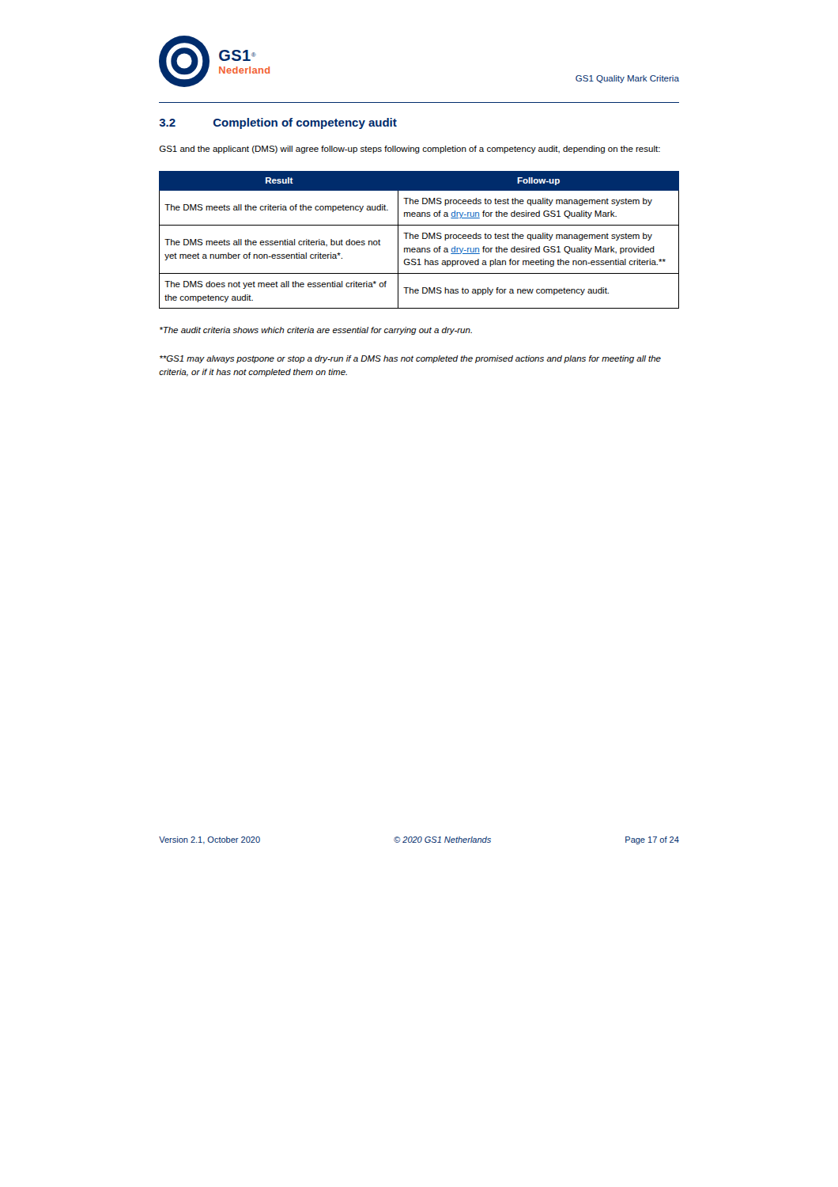GS1® Nederland
GS1 Quality Mark Criteria
3.2 Completion of competency audit
GS1 and the applicant (DMS) will agree follow-up steps following completion of a competency audit, depending on the result:
| Result | Follow-up |
| --- | --- |
| The DMS meets all the criteria of the competency audit. | The DMS proceeds to test the quality management system by means of a dry-run for the desired GS1 Quality Mark. |
| The DMS meets all the essential criteria, but does not yet meet a number of non-essential criteria*. | The DMS proceeds to test the quality management system by means of a dry-run for the desired GS1 Quality Mark, provided GS1 has approved a plan for meeting the non-essential criteria.** |
| The DMS does not yet meet all the essential criteria* of the competency audit. | The DMS has to apply for a new competency audit. |
*The audit criteria shows which criteria are essential for carrying out a dry-run.
**GS1 may always postpone or stop a dry-run if a DMS has not completed the promised actions and plans for meeting all the criteria, or if it has not completed them on time.
Version 2.1, October 2020 © 2020 GS1 Netherlands Page 17 of 24